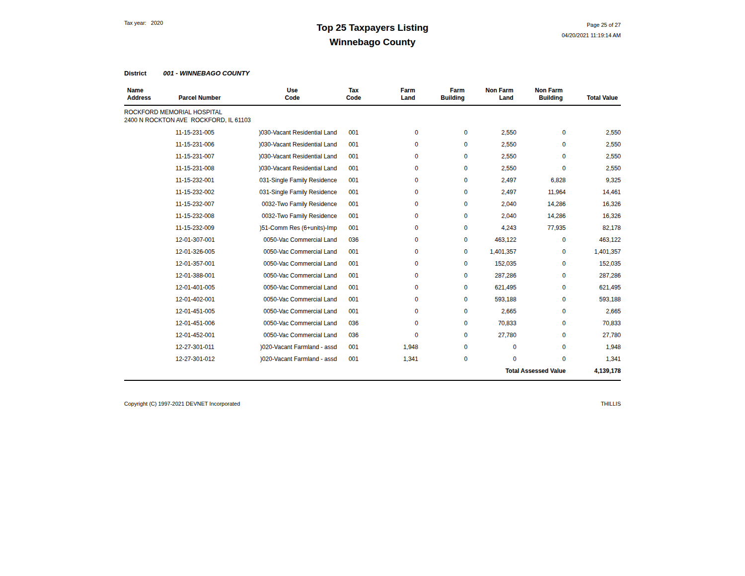Tax year: 2020
Top 25 Taxpayers Listing
Winnebago County
Page 25 of 27
04/20/2021 11:19:14 AM
District 001 - WINNEBAGO COUNTY
| Name Address | Parcel Number | Use Code | Tax Code | Farm Land | Farm Building | Non Farm Land | Non Farm Building | Total Value |
| --- | --- | --- | --- | --- | --- | --- | --- | --- |
| ROCKFORD MEMORIAL HOSPITAL 2400 N ROCKTON AVE ROCKFORD, IL 61103 |
| | 11-15-231-005 | )030-Vacant Residential Land | 001 | 0 | 0 | 2,550 | 0 | 2,550 |
| | 11-15-231-006 | )030-Vacant Residential Land | 001 | 0 | 0 | 2,550 | 0 | 2,550 |
| | 11-15-231-007 | )030-Vacant Residential Land | 001 | 0 | 0 | 2,550 | 0 | 2,550 |
| | 11-15-231-008 | )030-Vacant Residential Land | 001 | 0 | 0 | 2,550 | 0 | 2,550 |
| | 11-15-232-001 | 031-Single Family Residence | 001 | 0 | 0 | 2,497 | 6,828 | 9,325 |
| | 11-15-232-002 | 031-Single Family Residence | 001 | 0 | 0 | 2,497 | 11,964 | 14,461 |
| | 11-15-232-007 | 0032-Two Family Residence | 001 | 0 | 0 | 2,040 | 14,286 | 16,326 |
| | 11-15-232-008 | 0032-Two Family Residence | 001 | 0 | 0 | 2,040 | 14,286 | 16,326 |
| | 11-15-232-009 | )51-Comm Res (6+units)-Imp | 001 | 0 | 0 | 4,243 | 77,935 | 82,178 |
| | 12-01-307-001 | 0050-Vac Commercial Land | 036 | 0 | 0 | 463,122 | 0 | 463,122 |
| | 12-01-326-005 | 0050-Vac Commercial Land | 001 | 0 | 0 | 1,401,357 | 0 | 1,401,357 |
| | 12-01-357-001 | 0050-Vac Commercial Land | 001 | 0 | 0 | 152,035 | 0 | 152,035 |
| | 12-01-388-001 | 0050-Vac Commercial Land | 001 | 0 | 0 | 287,286 | 0 | 287,286 |
| | 12-01-401-005 | 0050-Vac Commercial Land | 001 | 0 | 0 | 621,495 | 0 | 621,495 |
| | 12-01-402-001 | 0050-Vac Commercial Land | 001 | 0 | 0 | 593,188 | 0 | 593,188 |
| | 12-01-451-005 | 0050-Vac Commercial Land | 001 | 0 | 0 | 2,665 | 0 | 2,665 |
| | 12-01-451-006 | 0050-Vac Commercial Land | 036 | 0 | 0 | 70,833 | 0 | 70,833 |
| | 12-01-452-001 | 0050-Vac Commercial Land | 036 | 0 | 0 | 27,780 | 0 | 27,780 |
| | 12-27-301-011 | )020-Vacant Farmland - assd | 001 | 1,948 | 0 | 0 | 0 | 1,948 |
| | 12-27-301-012 | )020-Vacant Farmland - assd | 001 | 1,341 | 0 | 0 | 0 | 1,341 |
| | Total Assessed Value | 4,139,178 |
Copyright (C) 1997-2021 DEVNET Incorporated THILLIS